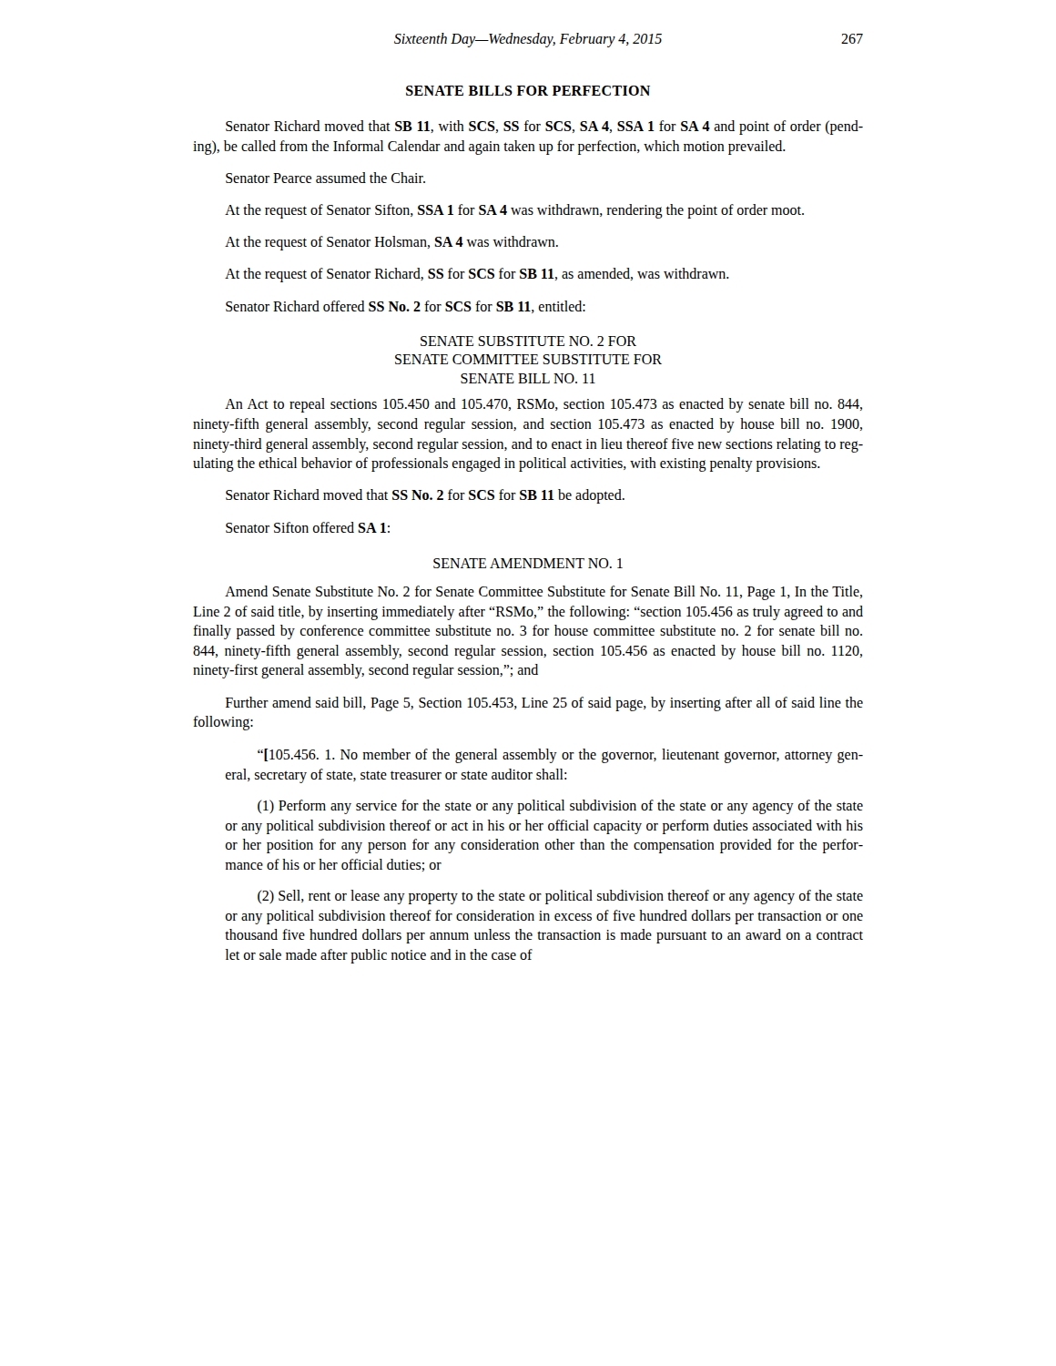Sixteenth Day—Wednesday, February 4, 2015 267
SENATE BILLS FOR PERFECTION
Senator Richard moved that SB 11, with SCS, SS for SCS, SA 4, SSA 1 for SA 4 and point of order (pending), be called from the Informal Calendar and again taken up for perfection, which motion prevailed.
Senator Pearce assumed the Chair.
At the request of Senator Sifton, SSA 1 for SA 4 was withdrawn, rendering the point of order moot.
At the request of Senator Holsman, SA 4 was withdrawn.
At the request of Senator Richard, SS for SCS for SB 11, as amended, was withdrawn.
Senator Richard offered SS No. 2 for SCS for SB 11, entitled:
SENATE SUBSTITUTE NO. 2 FOR SENATE COMMITTEE SUBSTITUTE FOR SENATE BILL NO. 11
An Act to repeal sections 105.450 and 105.470, RSMo, section 105.473 as enacted by senate bill no. 844, ninety-fifth general assembly, second regular session, and section 105.473 as enacted by house bill no. 1900, ninety-third general assembly, second regular session, and to enact in lieu thereof five new sections relating to regulating the ethical behavior of professionals engaged in political activities, with existing penalty provisions.
Senator Richard moved that SS No. 2 for SCS for SB 11 be adopted.
Senator Sifton offered SA 1:
SENATE AMENDMENT NO. 1
Amend Senate Substitute No. 2 for Senate Committee Substitute for Senate Bill No. 11, Page 1, In the Title, Line 2 of said title, by inserting immediately after “RSMo,” the following: “section 105.456 as truly agreed to and finally passed by conference committee substitute no. 3 for house committee substitute no. 2 for senate bill no. 844, ninety-fifth general assembly, second regular session, section 105.456 as enacted by house bill no. 1120, ninety-first general assembly, second regular session,”; and
Further amend said bill, Page 5, Section 105.453, Line 25 of said page, by inserting after all of said line the following:
“[105.456. 1. No member of the general assembly or the governor, lieutenant governor, attorney general, secretary of state, state treasurer or state auditor shall:
(1) Perform any service for the state or any political subdivision of the state or any agency of the state or any political subdivision thereof or act in his or her official capacity or perform duties associated with his or her position for any person for any consideration other than the compensation provided for the performance of his or her official duties; or
(2) Sell, rent or lease any property to the state or political subdivision thereof or any agency of the state or any political subdivision thereof for consideration in excess of five hundred dollars per transaction or one thousand five hundred dollars per annum unless the transaction is made pursuant to an award on a contract let or sale made after public notice and in the case of